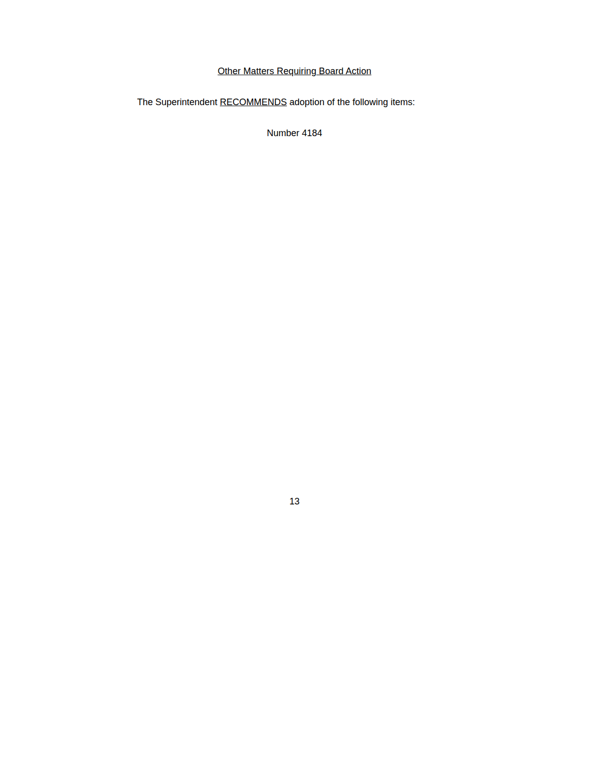Other Matters Requiring Board Action
The Superintendent RECOMMENDS adoption of the following items:
Number 4184
13